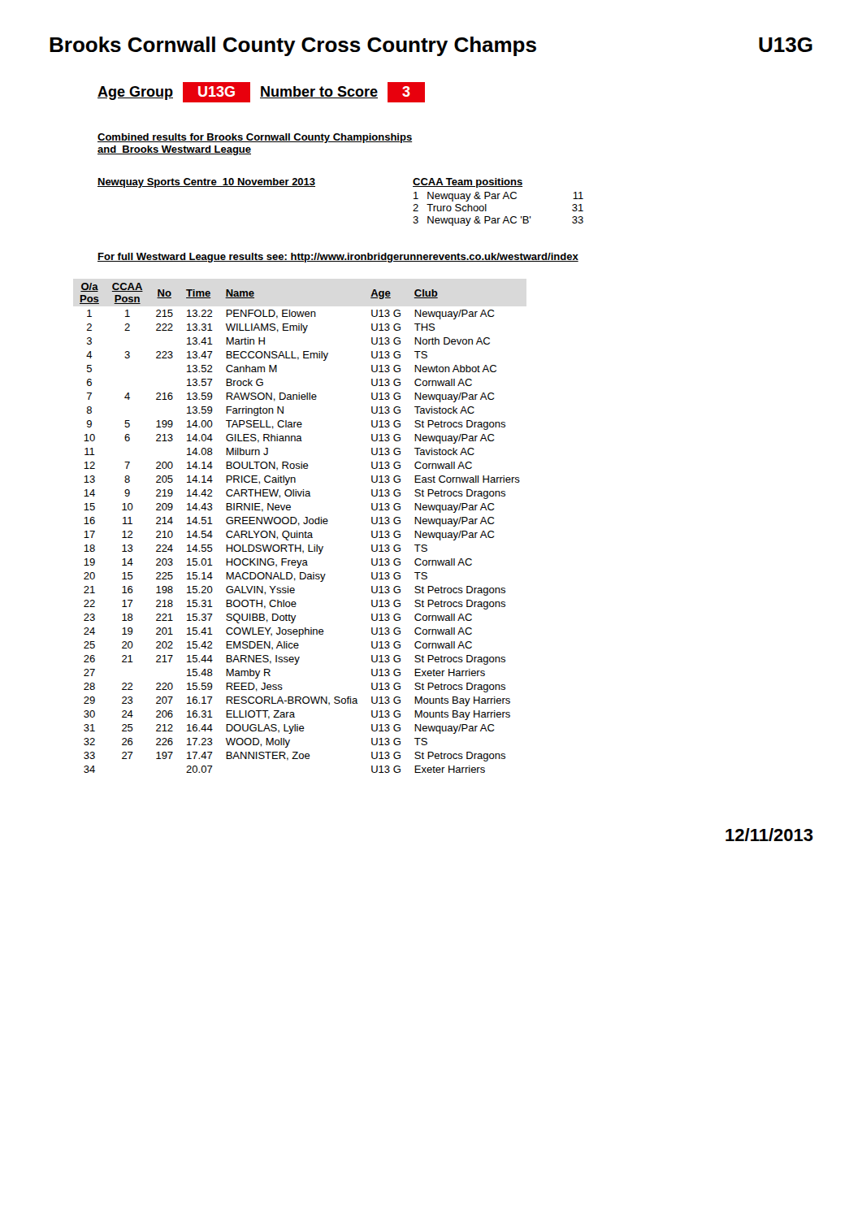Brooks Cornwall County Cross Country Champs
U13G
Age Group U13G Number to Score 3
Combined results for Brooks Cornwall County Championships
and Brooks Westward League
Newquay Sports Centre 10 November 2013
CCAA Team positions
| 1 | Newquay & Par AC | 11 |
| 2 | Truro School | 31 |
| 3 | Newquay & Par AC 'B' | 33 |
For full Westward League results see: http://www.ironbridgerunnerevents.co.uk/westward/index
| O/a Pos | CCAA Posn | No | Time | Name | Age | Club |
| --- | --- | --- | --- | --- | --- | --- |
| 1 | 1 | 215 | 13.22 | PENFOLD, Elowen | U13 G | Newquay/Par AC |
| 2 | 2 | 222 | 13.31 | WILLIAMS, Emily | U13 G | THS |
| 3 | | | 13.41 | Martin H | U13 G | North Devon AC |
| 4 | 3 | 223 | 13.47 | BECCONSALL, Emily | U13 G | TS |
| 5 | | | 13.52 | Canham M | U13 G | Newton Abbot AC |
| 6 | | | 13.57 | Brock G | U13 G | Cornwall AC |
| 7 | 4 | 216 | 13.59 | RAWSON, Danielle | U13 G | Newquay/Par AC |
| 8 | | | 13.59 | Farrington N | U13 G | Tavistock AC |
| 9 | 5 | 199 | 14.00 | TAPSELL, Clare | U13 G | St Petrocs Dragons |
| 10 | 6 | 213 | 14.04 | GILES, Rhianna | U13 G | Newquay/Par AC |
| 11 | | | 14.08 | Milburn J | U13 G | Tavistock AC |
| 12 | 7 | 200 | 14.14 | BOULTON, Rosie | U13 G | Cornwall AC |
| 13 | 8 | 205 | 14.14 | PRICE, Caitlyn | U13 G | East Cornwall Harriers |
| 14 | 9 | 219 | 14.42 | CARTHEW, Olivia | U13 G | St Petrocs Dragons |
| 15 | 10 | 209 | 14.43 | BIRNIE, Neve | U13 G | Newquay/Par AC |
| 16 | 11 | 214 | 14.51 | GREENWOOD, Jodie | U13 G | Newquay/Par AC |
| 17 | 12 | 210 | 14.54 | CARLYON, Quinta | U13 G | Newquay/Par AC |
| 18 | 13 | 224 | 14.55 | HOLDSWORTH, Lily | U13 G | TS |
| 19 | 14 | 203 | 15.01 | HOCKING, Freya | U13 G | Cornwall AC |
| 20 | 15 | 225 | 15.14 | MACDONALD, Daisy | U13 G | TS |
| 21 | 16 | 198 | 15.20 | GALVIN, Yssie | U13 G | St Petrocs Dragons |
| 22 | 17 | 218 | 15.31 | BOOTH, Chloe | U13 G | St Petrocs Dragons |
| 23 | 18 | 221 | 15.37 | SQUIBB, Dotty | U13 G | Cornwall AC |
| 24 | 19 | 201 | 15.41 | COWLEY, Josephine | U13 G | Cornwall AC |
| 25 | 20 | 202 | 15.42 | EMSDEN, Alice | U13 G | Cornwall AC |
| 26 | 21 | 217 | 15.44 | BARNES, Issey | U13 G | St Petrocs Dragons |
| 27 | | | 15.48 | Mamby R | U13 G | Exeter Harriers |
| 28 | 22 | 220 | 15.59 | REED, Jess | U13 G | St Petrocs Dragons |
| 29 | 23 | 207 | 16.17 | RESCORLA-BROWN, Sofia | U13 G | Mounts Bay Harriers |
| 30 | 24 | 206 | 16.31 | ELLIOTT, Zara | U13 G | Mounts Bay Harriers |
| 31 | 25 | 212 | 16.44 | DOUGLAS, Lylie | U13 G | Newquay/Par AC |
| 32 | 26 | 226 | 17.23 | WOOD, Molly | U13 G | TS |
| 33 | 27 | 197 | 17.47 | BANNISTER, Zoe | U13 G | St Petrocs Dragons |
| 34 | | | 20.07 | | U13 G | Exeter Harriers |
12/11/2013